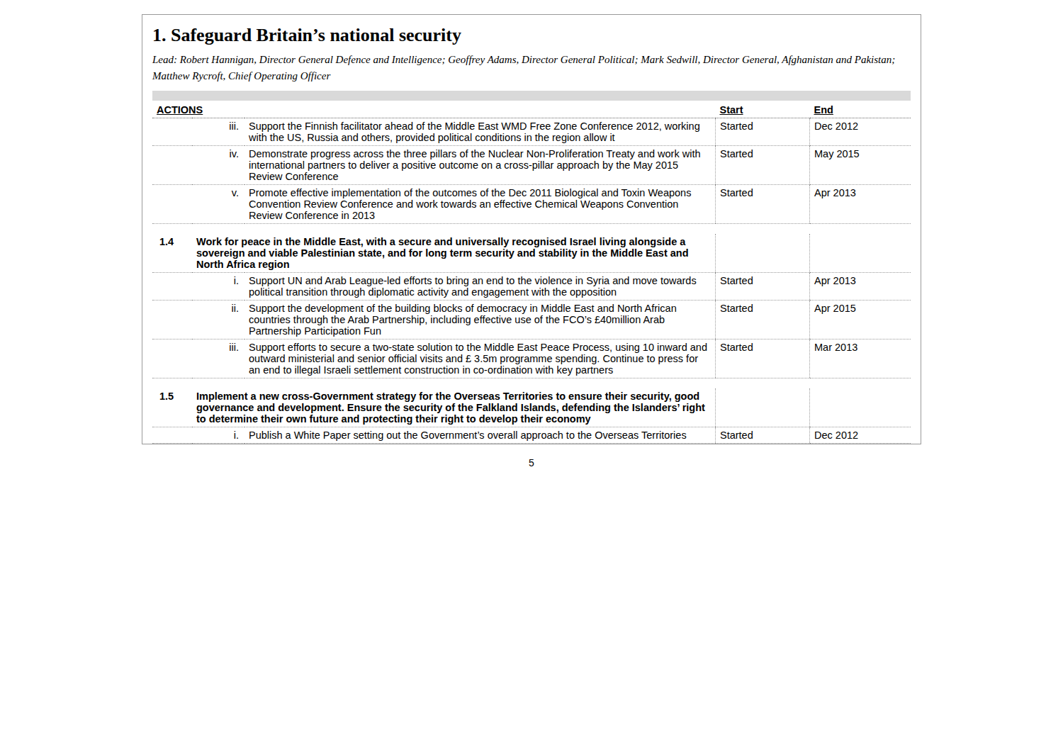1. Safeguard Britain’s national security
Lead: Robert Hannigan, Director General Defence and Intelligence; Geoffrey Adams, Director General Political; Mark Sedwill, Director General, Afghanistan and Pakistan; Matthew Rycroft, Chief Operating Officer
| ACTIONS | Start | End |
| --- | --- | --- |
| | iii. | Support the Finnish facilitator ahead of the Middle East WMD Free Zone Conference 2012, working with the US, Russia and others, provided political conditions in the region allow it | Started | Dec 2012 |
| | iv. | Demonstrate progress across the three pillars of the Nuclear Non-Proliferation Treaty and work with international partners to deliver a positive outcome on a cross-pillar approach by the May 2015 Review Conference | Started | May 2015 |
| | v. | Promote effective implementation of the outcomes of the Dec 2011 Biological and Toxin Weapons Convention Review Conference and work towards an effective Chemical Weapons Convention Review Conference in 2013 | Started | Apr 2013 |
| 1.4 | Work for peace in the Middle East, with a secure and universally recognised Israel living alongside a sovereign and viable Palestinian state, and for long term security and stability in the Middle East and North Africa region | | |
| | i. | Support UN and Arab League-led efforts to bring an end to the violence in Syria and move towards political transition through diplomatic activity and engagement with the opposition | Started | Apr 2013 |
| | ii. | Support the development of the building blocks of democracy in Middle East and North African countries through the Arab Partnership, including effective use of the FCO’s £40million Arab Partnership Participation Fun | Started | Apr 2015 |
| | iii. | Support efforts to secure a two-state solution to the Middle East Peace Process, using 10 inward and outward ministerial and senior official visits and £ 3.5m programme spending. Continue to press for an end to illegal Israeli settlement construction in co-ordination with key partners | Started | Mar 2013 |
| 1.5 | Implement a new cross-Government strategy for the Overseas Territories to ensure their security, good governance and development. Ensure the security of the Falkland Islands, defending the Islanders’ right to determine their own future and protecting their right to develop their economy | | |
| | i. | Publish a White Paper setting out the Government’s overall approach to the Overseas Territories | Started | Dec 2012 |
5